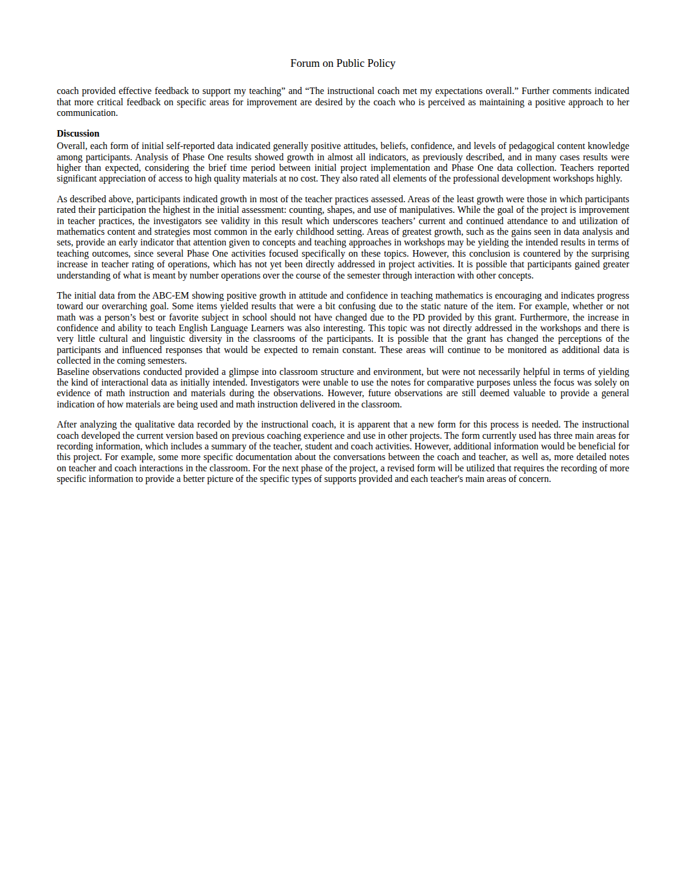Forum on Public Policy
coach provided effective feedback to support my teaching” and “The instructional coach met my expectations overall.” Further comments indicated that more critical feedback on specific areas for improvement are desired by the coach who is perceived as maintaining a positive approach to her communication.
Discussion
Overall, each form of initial self-reported data indicated generally positive attitudes, beliefs, confidence, and levels of pedagogical content knowledge among participants. Analysis of Phase One results showed growth in almost all indicators, as previously described, and in many cases results were higher than expected, considering the brief time period between initial project implementation and Phase One data collection. Teachers reported significant appreciation of access to high quality materials at no cost. They also rated all elements of the professional development workshops highly.
As described above, participants indicated growth in most of the teacher practices assessed. Areas of the least growth were those in which participants rated their participation the highest in the initial assessment: counting, shapes, and use of manipulatives. While the goal of the project is improvement in teacher practices, the investigators see validity in this result which underscores teachers’ current and continued attendance to and utilization of mathematics content and strategies most common in the early childhood setting. Areas of greatest growth, such as the gains seen in data analysis and sets, provide an early indicator that attention given to concepts and teaching approaches in workshops may be yielding the intended results in terms of teaching outcomes, since several Phase One activities focused specifically on these topics. However, this conclusion is countered by the surprising increase in teacher rating of operations, which has not yet been directly addressed in project activities. It is possible that participants gained greater understanding of what is meant by number operations over the course of the semester through interaction with other concepts.
The initial data from the ABC-EM showing positive growth in attitude and confidence in teaching mathematics is encouraging and indicates progress toward our overarching goal. Some items yielded results that were a bit confusing due to the static nature of the item. For example, whether or not math was a person’s best or favorite subject in school should not have changed due to the PD provided by this grant. Furthermore, the increase in confidence and ability to teach English Language Learners was also interesting. This topic was not directly addressed in the workshops and there is very little cultural and linguistic diversity in the classrooms of the participants. It is possible that the grant has changed the perceptions of the participants and influenced responses that would be expected to remain constant. These areas will continue to be monitored as additional data is collected in the coming semesters.
Baseline observations conducted provided a glimpse into classroom structure and environment, but were not necessarily helpful in terms of yielding the kind of interactional data as initially intended. Investigators were unable to use the notes for comparative purposes unless the focus was solely on evidence of math instruction and materials during the observations. However, future observations are still deemed valuable to provide a general indication of how materials are being used and math instruction delivered in the classroom.
After analyzing the qualitative data recorded by the instructional coach, it is apparent that a new form for this process is needed. The instructional coach developed the current version based on previous coaching experience and use in other projects. The form currently used has three main areas for recording information, which includes a summary of the teacher, student and coach activities. However, additional information would be beneficial for this project. For example, some more specific documentation about the conversations between the coach and teacher, as well as, more detailed notes on teacher and coach interactions in the classroom. For the next phase of the project, a revised form will be utilized that requires the recording of more specific information to provide a better picture of the specific types of supports provided and each teacher's main areas of concern.